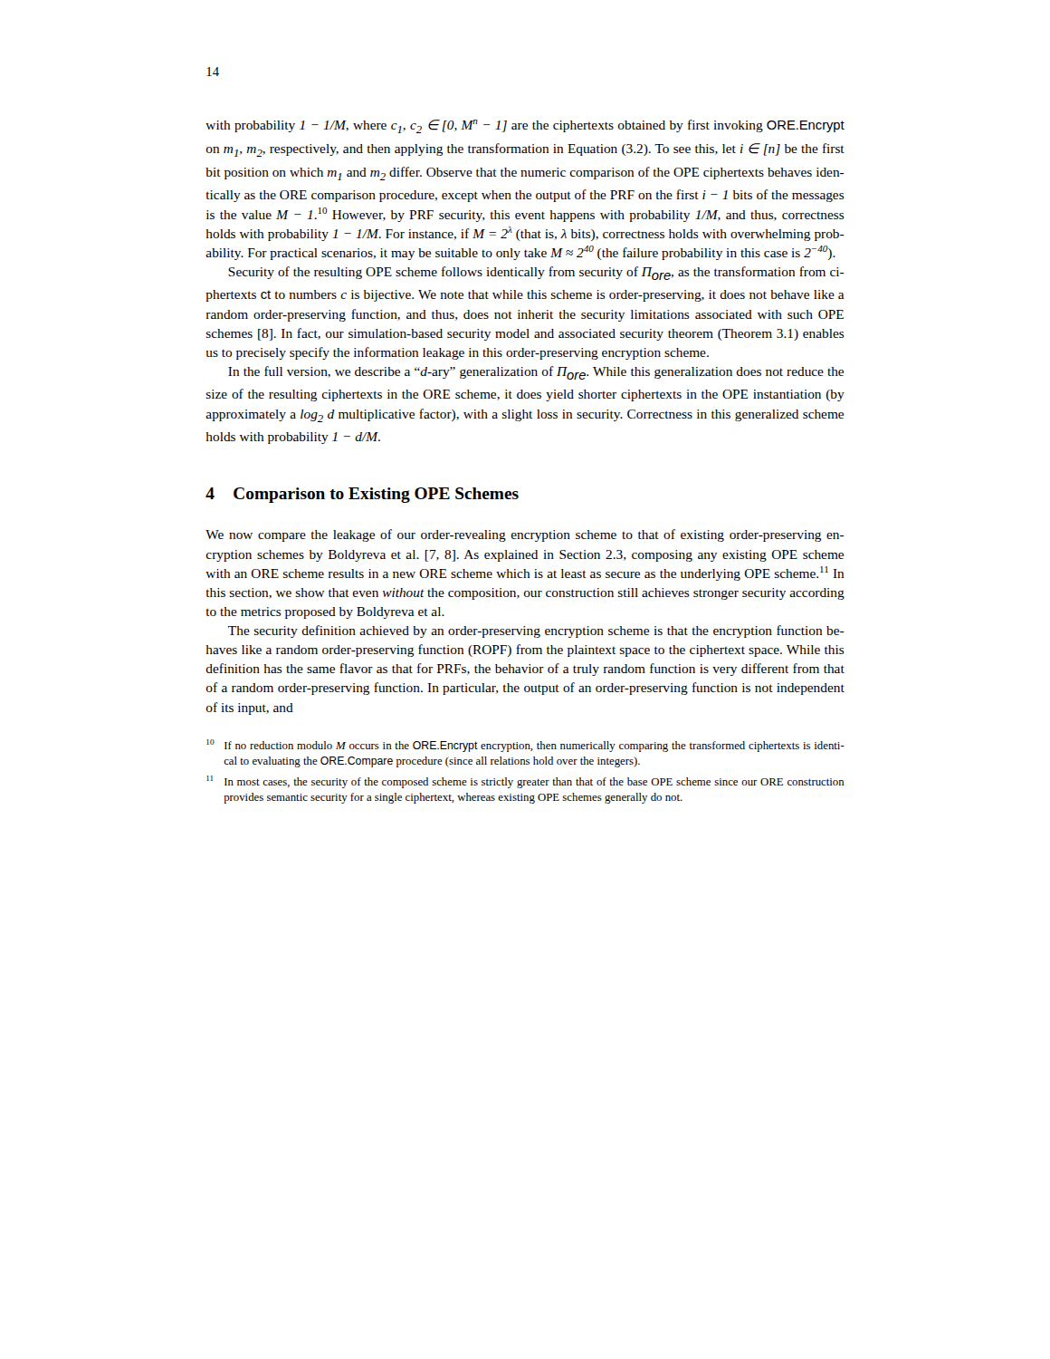14
with probability 1 − 1/M, where c1, c2 ∈ [0, Mn − 1] are the ciphertexts obtained by first invoking ORE.Encrypt on m1, m2, respectively, and then applying the transformation in Equation (3.2). To see this, let i ∈ [n] be the first bit position on which m1 and m2 differ. Observe that the numeric comparison of the OPE ciphertexts behaves identically as the ORE comparison procedure, except when the output of the PRF on the first i − 1 bits of the messages is the value M − 1.10 However, by PRF security, this event happens with probability 1/M, and thus, correctness holds with probability 1 − 1/M. For instance, if M = 2λ (that is, λ bits), correctness holds with overwhelming probability. For practical scenarios, it may be suitable to only take M ≈ 240 (the failure probability in this case is 2−40).
Security of the resulting OPE scheme follows identically from security of Πore, as the transformation from ciphertexts ct to numbers c is bijective. We note that while this scheme is order-preserving, it does not behave like a random order-preserving function, and thus, does not inherit the security limitations associated with such OPE schemes [8]. In fact, our simulation-based security model and associated security theorem (Theorem 3.1) enables us to precisely specify the information leakage in this order-preserving encryption scheme.
In the full version, we describe a “d-ary” generalization of Πore. While this generalization does not reduce the size of the resulting ciphertexts in the ORE scheme, it does yield shorter ciphertexts in the OPE instantiation (by approximately a log2 d multiplicative factor), with a slight loss in security. Correctness in this generalized scheme holds with probability 1 − d/M.
4 Comparison to Existing OPE Schemes
We now compare the leakage of our order-revealing encryption scheme to that of existing order-preserving encryption schemes by Boldyreva et al. [7, 8]. As explained in Section 2.3, composing any existing OPE scheme with an ORE scheme results in a new ORE scheme which is at least as secure as the underlying OPE scheme.11 In this section, we show that even without the composition, our construction still achieves stronger security according to the metrics proposed by Boldyreva et al.
The security definition achieved by an order-preserving encryption scheme is that the encryption function behaves like a random order-preserving function (ROPF) from the plaintext space to the ciphertext space. While this definition has the same flavor as that for PRFs, the behavior of a truly random function is very different from that of a random order-preserving function. In particular, the output of an order-preserving function is not independent of its input, and
10
If no reduction modulo M occurs in the ORE.Encrypt encryption, then numerically comparing the transformed ciphertexts is identical to evaluating the ORE.Compare procedure (since all relations hold over the integers).
11
In most cases, the security of the composed scheme is strictly greater than that of the base OPE scheme since our ORE construction provides semantic security for a single ciphertext, whereas existing OPE schemes generally do not.